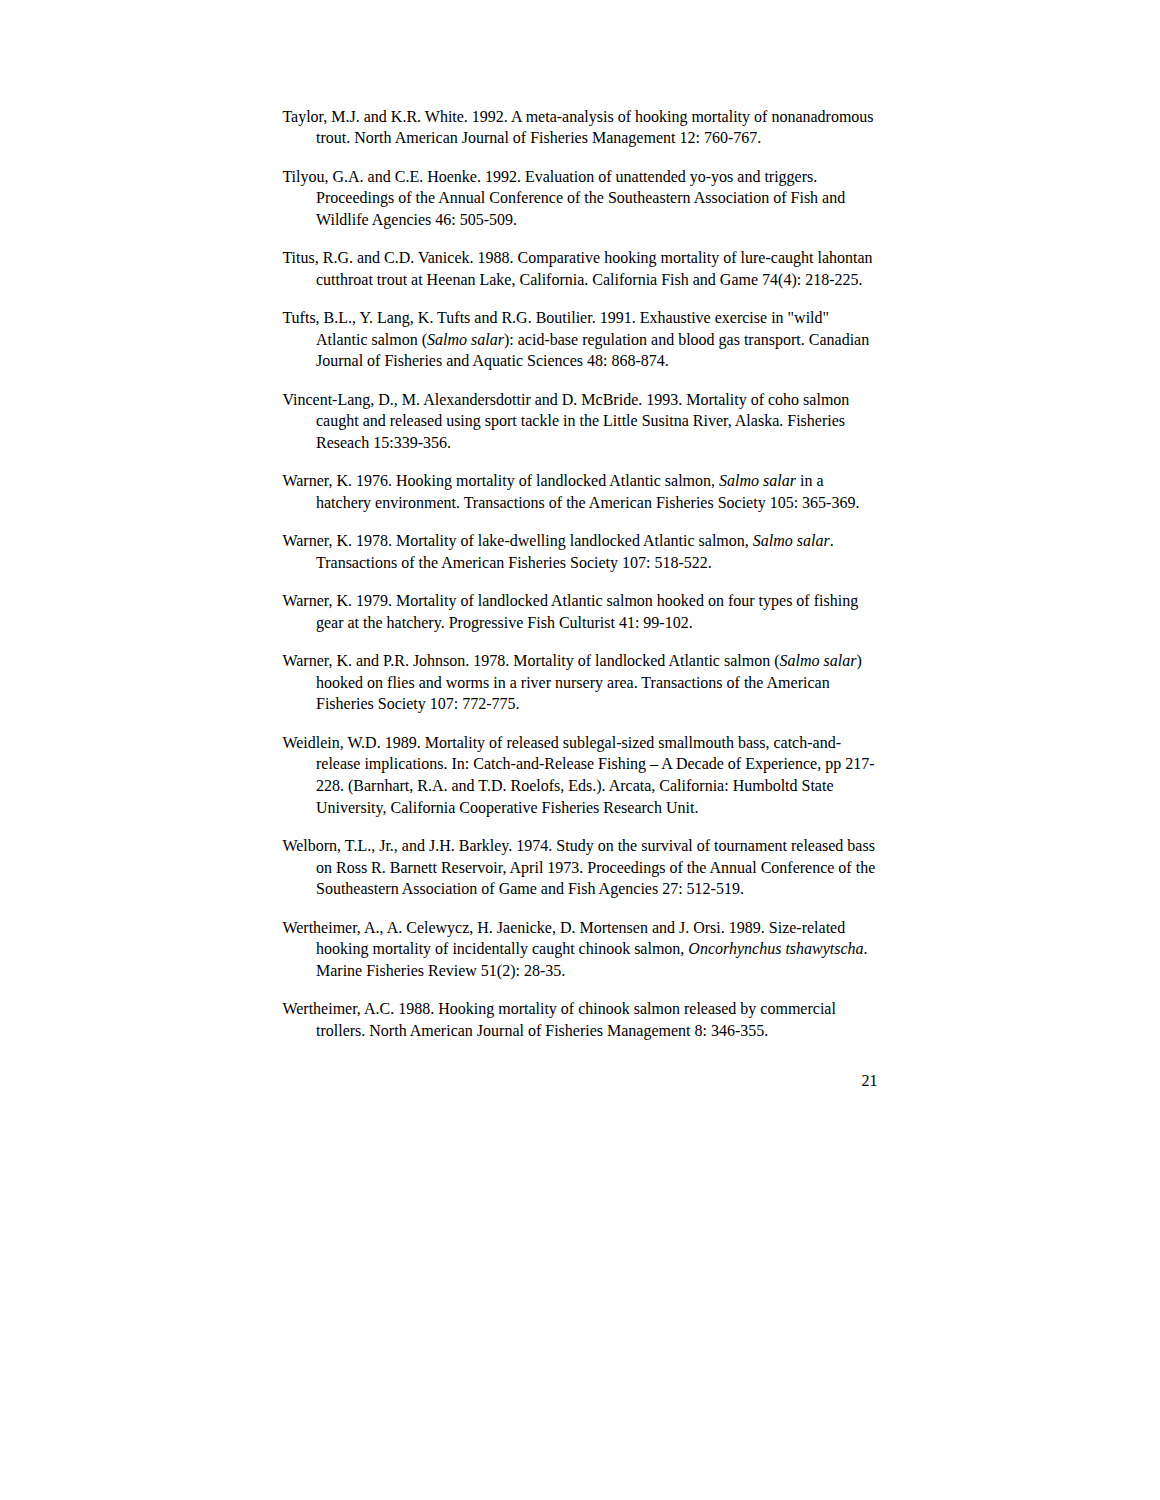Taylor, M.J. and K.R. White. 1992. A meta-analysis of hooking mortality of nonanadromous trout. North American Journal of Fisheries Management 12: 760-767.
Tilyou, G.A. and C.E. Hoenke. 1992. Evaluation of unattended yo-yos and triggers. Proceedings of the Annual Conference of the Southeastern Association of Fish and Wildlife Agencies 46: 505-509.
Titus, R.G. and C.D. Vanicek. 1988. Comparative hooking mortality of lure-caught lahontan cutthroat trout at Heenan Lake, California. California Fish and Game 74(4): 218-225.
Tufts, B.L., Y. Lang, K. Tufts and R.G. Boutilier. 1991. Exhaustive exercise in "wild" Atlantic salmon (Salmo salar): acid-base regulation and blood gas transport. Canadian Journal of Fisheries and Aquatic Sciences 48: 868-874.
Vincent-Lang, D., M. Alexandersdottir and D. McBride. 1993. Mortality of coho salmon caught and released using sport tackle in the Little Susitna River, Alaska. Fisheries Reseach 15:339-356.
Warner, K. 1976. Hooking mortality of landlocked Atlantic salmon, Salmo salar in a hatchery environment. Transactions of the American Fisheries Society 105: 365-369.
Warner, K. 1978. Mortality of lake-dwelling landlocked Atlantic salmon, Salmo salar. Transactions of the American Fisheries Society 107: 518-522.
Warner, K. 1979. Mortality of landlocked Atlantic salmon hooked on four types of fishing gear at the hatchery. Progressive Fish Culturist 41: 99-102.
Warner, K. and P.R. Johnson. 1978. Mortality of landlocked Atlantic salmon (Salmo salar) hooked on flies and worms in a river nursery area. Transactions of the American Fisheries Society 107: 772-775.
Weidlein, W.D. 1989. Mortality of released sublegal-sized smallmouth bass, catch-and-release implications. In: Catch-and-Release Fishing – A Decade of Experience, pp 217-228. (Barnhart, R.A. and T.D. Roelofs, Eds.). Arcata, California: Humboltd State University, California Cooperative Fisheries Research Unit.
Welborn, T.L., Jr., and J.H. Barkley. 1974. Study on the survival of tournament released bass on Ross R. Barnett Reservoir, April 1973. Proceedings of the Annual Conference of the Southeastern Association of Game and Fish Agencies 27: 512-519.
Wertheimer, A., A. Celewycz, H. Jaenicke, D. Mortensen and J. Orsi. 1989. Size-related hooking mortality of incidentally caught chinook salmon, Oncorhynchus tshawytscha. Marine Fisheries Review 51(2): 28-35.
Wertheimer, A.C. 1988. Hooking mortality of chinook salmon released by commercial trollers. North American Journal of Fisheries Management 8: 346-355.
21